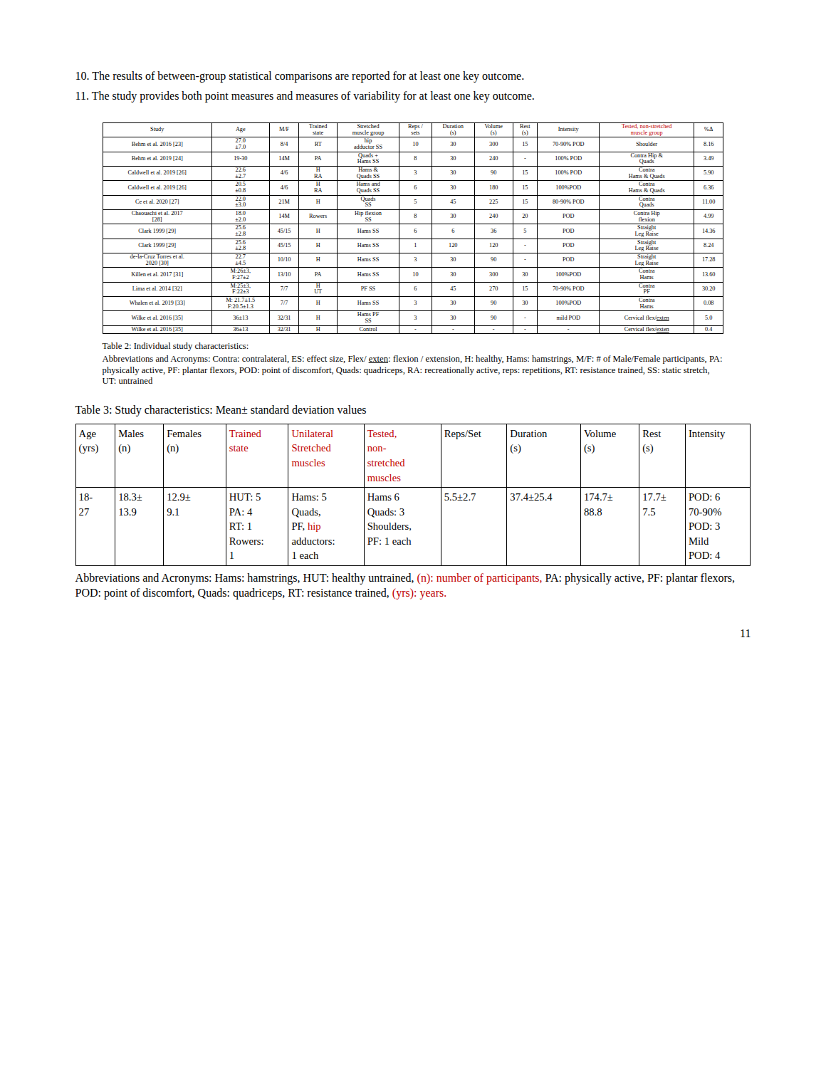10. The results of between-group statistical comparisons are reported for at least one key outcome.
11. The study provides both point measures and measures of variability for at least one key outcome.
| Study | Age | M/F | Trained state | Stretched muscle group | Reps / sets | Duration (s) | Volume (s) | Rest (s) | Intensity | Tested, non-stretched muscle group | %Δ |
| --- | --- | --- | --- | --- | --- | --- | --- | --- | --- | --- | --- |
| Behm et al. 2016 [23] | 27.0 ±7.0 | 8/4 | RT | hip adductor SS | 10 | 30 | 300 | 15 | 70-90% POD | Shoulder | 8.16 |
| Behm et al. 2019 [24] | 19-30 | 14M | PA | Quads + Hams SS | 8 | 30 | 240 | - | 100% POD | Contra Hip & Quads | 3.49 |
| Caldwell et al. 2019 [26] | 22.6 ±2.7 | 4/6 | H RA | Hams & Quads SS | 3 | 30 | 90 | 15 | 100% POD | Contra Hams & Quads | 5.90 |
| Caldwell et al. 2019 [26] | 20.5 ±0.8 | 4/6 | H RA | Hams and Quads SS | 6 | 30 | 180 | 15 | 100%POD | Contra Hams & Quads | 6.36 |
| Ce et al. 2020 [27] | 22.0 ±3.0 | 21M | H | Quads SS | 5 | 45 | 225 | 15 | 80-90% POD | Contra Quads | 11.00 |
| Chaouachi et al. 2017 [28] | 18.0 ±2.0 | 14M | Rowers | Hip flexion SS | 8 | 30 | 240 | 20 | POD | Contra Hip flexion | 4.99 |
| Clark 1999 [29] | 25.6 ±2.8 | 45/15 | H | Hams SS | 6 | 6 | 36 | 5 | POD | Straight Leg Raise | 14.36 |
| Clark 1999 [29] | 25.6 ±2.8 | 45/15 | H | Hams SS | 1 | 120 | 120 | - | POD | Straight Leg Raise | 8.24 |
| de-la-Cruz Torres et al. 2020 [30] | 22.7 ±4.5 | 10/10 | H | Hams SS | 3 | 30 | 90 | - | POD | Straight Leg Raise | 17.28 |
| Killen et al. 2017 [31] | M:26±3, F:27±2 | 13/10 | PA | Hams SS | 10 | 30 | 300 | 30 | 100%POD | Contra Hams | 13.60 |
| Lima et al. 2014 [32] | M:25±3, F:22±3 | 7/7 | H UT | PF SS | 6 | 45 | 270 | 15 | 70-90% POD | Contra PF | 30.20 |
| Whalen et al. 2019 [33] | M: 21.7±1.5 F:20.5±1.3 | 7/7 | H | Hams SS | 3 | 30 | 90 | 30 | 100%POD | Contra Hams | 0.08 |
| Wilke et al. 2016 [35] | 36±13 | 32/31 | H | Hams PF SS | 3 | 30 | 90 | - | mild POD | Cervical flex/ exten | 5.0 |
| Wilke et al. 2016 [35] | 36±13 | 32/31 | H | Control | - | - | - | - | - | Cervical flex/ exten | 0.4 |
Table 2: Individual study characteristics:
Abbreviations and Acronyms: Contra: contralateral, ES: effect size, Flex/ exten: flexion / extension, H: healthy, Hams: hamstrings, M/F: # of Male/Female participants, PA: physically active, PF: plantar flexors, POD: point of discomfort, Quads: quadriceps, RA: recreationally active, reps: repetitions, RT: resistance trained, SS: static stretch, UT: untrained
Table 3: Study characteristics: Mean± standard deviation values
| Age (yrs) | Males (n) | Females (n) | Trained state | Unilateral Stretched muscles | Tested, non- stretched muscles | Reps/Set | Duration (s) | Volume (s) | Rest (s) | Intensity |
| --- | --- | --- | --- | --- | --- | --- | --- | --- | --- | --- |
| 18- 27 | 18.3± 13.9 | 12.9± 9.1 | HUT: 5 PA: 4 RT: 1 Rowers: 1 | Hams: 5 Quads, PF, hip adductors: 1 each | Hams 6 Quads: 3 Shoulders, PF: 1 each | 5.5±2.7 | 37.4±25.4 | 174.7± 88.8 | 17.7± 7.5 | POD: 6 70-90% POD: 3 Mild POD: 4 |
Abbreviations and Acronyms: Hams: hamstrings, HUT: healthy untrained, (n): number of participants, PA: physically active, PF: plantar flexors, POD: point of discomfort, Quads: quadriceps, RT: resistance trained, (yrs): years.
11